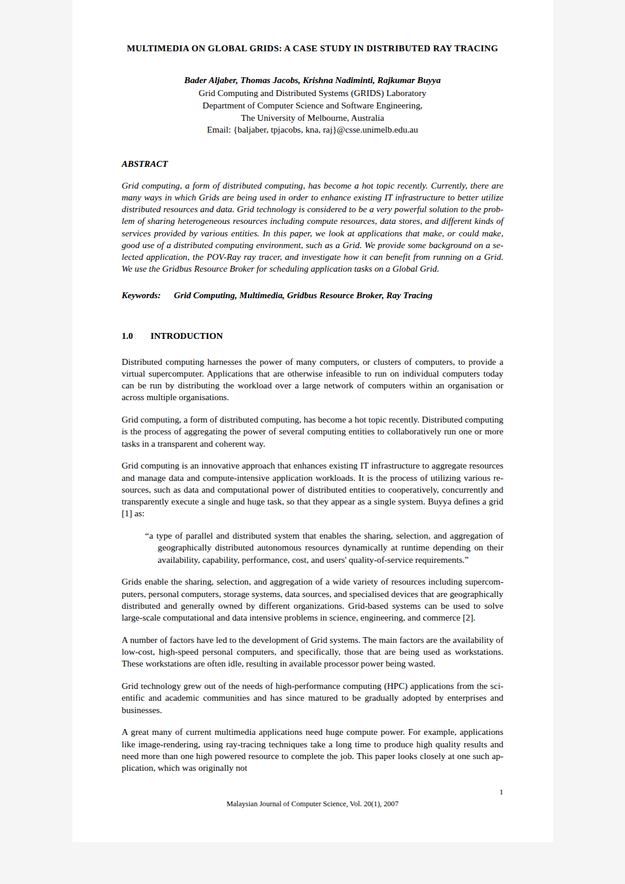Multimedia on Global Grids: A Case Study in Distributed Ray Tracing
Bader Aljaber, Thomas Jacobs, Krishna Nadiminti, Rajkumar Buyya
Grid Computing and Distributed Systems (GRIDS) Laboratory
Department of Computer Science and Software Engineering,
The University of Melbourne, Australia
Email: {baljaber, tpjacobs, kna, raj}@csse.unimelb.edu.au
Abstract
Grid computing, a form of distributed computing, has become a hot topic recently. Currently, there are many ways in which Grids are being used in order to enhance existing IT infrastructure to better utilize distributed resources and data. Grid technology is considered to be a very powerful solution to the problem of sharing heterogeneous resources including compute resources, data stores, and different kinds of services provided by various entities. In this paper, we look at applications that make, or could make, good use of a distributed computing environment, such as a Grid. We provide some background on a selected application, the POV-Ray ray tracer, and investigate how it can benefit from running on a Grid. We use the Gridbus Resource Broker for scheduling application tasks on a Global Grid.
Keywords: Grid Computing, Multimedia, Gridbus Resource Broker, Ray Tracing
1.0 INTRODUCTION
Distributed computing harnesses the power of many computers, or clusters of computers, to provide a virtual supercomputer. Applications that are otherwise infeasible to run on individual computers today can be run by distributing the workload over a large network of computers within an organisation or across multiple organisations.
Grid computing, a form of distributed computing, has become a hot topic recently. Distributed computing is the process of aggregating the power of several computing entities to collaboratively run one or more tasks in a transparent and coherent way.
Grid computing is an innovative approach that enhances existing IT infrastructure to aggregate resources and manage data and compute-intensive application workloads. It is the process of utilizing various resources, such as data and computational power of distributed entities to cooperatively, concurrently and transparently execute a single and huge task, so that they appear as a single system. Buyya defines a grid [1] as:
“a type of parallel and distributed system that enables the sharing, selection, and aggregation of geographically distributed autonomous resources dynamically at runtime depending on their availability, capability, performance, cost, and users' quality-of-service requirements.”
Grids enable the sharing, selection, and aggregation of a wide variety of resources including supercomputers, personal computers, storage systems, data sources, and specialised devices that are geographically distributed and generally owned by different organizations. Grid-based systems can be used to solve large-scale computational and data intensive problems in science, engineering, and commerce [2].
A number of factors have led to the development of Grid systems. The main factors are the availability of low-cost, high-speed personal computers, and specifically, those that are being used as workstations. These workstations are often idle, resulting in available processor power being wasted.
Grid technology grew out of the needs of high-performance computing (HPC) applications from the scientific and academic communities and has since matured to be gradually adopted by enterprises and businesses.
A great many of current multimedia applications need huge compute power. For example, applications like image-rendering, using ray-tracing techniques take a long time to produce high quality results and need more than one high powered resource to complete the job. This paper looks closely at one such application, which was originally not
1 Malaysian Journal of Computer Science, Vol. 20(1), 2007